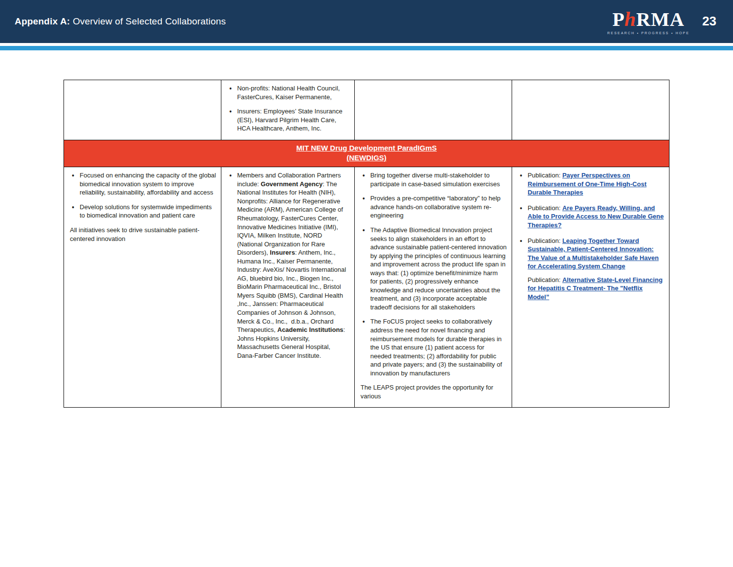Appendix A: Overview of Selected Collaborations
Ph RMA
Research • Progress • Hope
23
| | Non-profits: National Health Council, FasterCures, Kaiser Permanente, Insurers: Employees’ State Insurance (ESI), Harvard Pilgrim Health Care, HCA Healthcare, Anthem, Inc. | | |
| MIT NEW Drug Development ParadIGmS (NEWDIGS) |
| Focused on enhancing the capacity of the global biomedical innovation system to improve reliability, sustainability, affordability and access Develop solutions for systemwide impediments to biomedical innovation and patient care All initiatives seek to drive sustainable patient-centered innovation | Members and Collaboration Partners include: Government Agency : The National Institutes for Health (NIH), Nonprofits: Alliance for Regenerative Medicine (ARM), American College of Rheumatology, FasterCures Center, Innovative Medicines Initiative (IMI), IQVIA, Milken Institute, NORD (National Organization for Rare Disorders), Insurers : Anthem, Inc., Humana Inc., Kaiser Permanente, Industry: AveXis/ Novartis International AG, bluebird bio, Inc., Biogen Inc., BioMarin Pharmaceutical Inc., Bristol Myers Squibb (BMS), Cardinal Health ,Inc., Janssen: Pharmaceutical Companies of Johnson & Johnson, Merck & Co., Inc., d.b.a., Orchard Therapeutics, Academic Institutions : Johns Hopkins University, Massachusetts General Hospital, Dana-Farber Cancer Institute. | Bring together diverse multi-stakeholder to participate in case-based simulation exercises Provides a pre-competitive “laboratory” to help advance hands-on collaborative system re-engineering The Adaptive Biomedical Innovation project seeks to align stakeholders in an effort to advance sustainable patient-centered innovation by applying the principles of continuous learning and improvement across the product life span in ways that: (1) optimize benefit/minimize harm for patients, (2) progressively enhance knowledge and reduce uncertainties about the treatment, and (3) incorporate acceptable tradeoff decisions for all stakeholders The FoCUS project seeks to collaboratively address the need for novel financing and reimbursement models for durable therapies in the US that ensure (1) patient access for needed treatments; (2) affordability for public and private payers; and (3) the sustainability of innovation by manufacturers The LEAPS project provides the opportunity for various | Publication: Payer Perspectives on Reimbursement of One-Time High-Cost Durable Therapies Publication: Are Payers Ready, Willing, and Able to Provide Access to New Durable Gene Therapies? Publication: Leaping Together Toward Sustainable, Patient-Centered Innovation: The Value of a Multistakeholder Safe Haven for Accelerating System Change Publication: Alternative State-Level Financing for Hepatitis C Treatment- The "Netflix Model” |